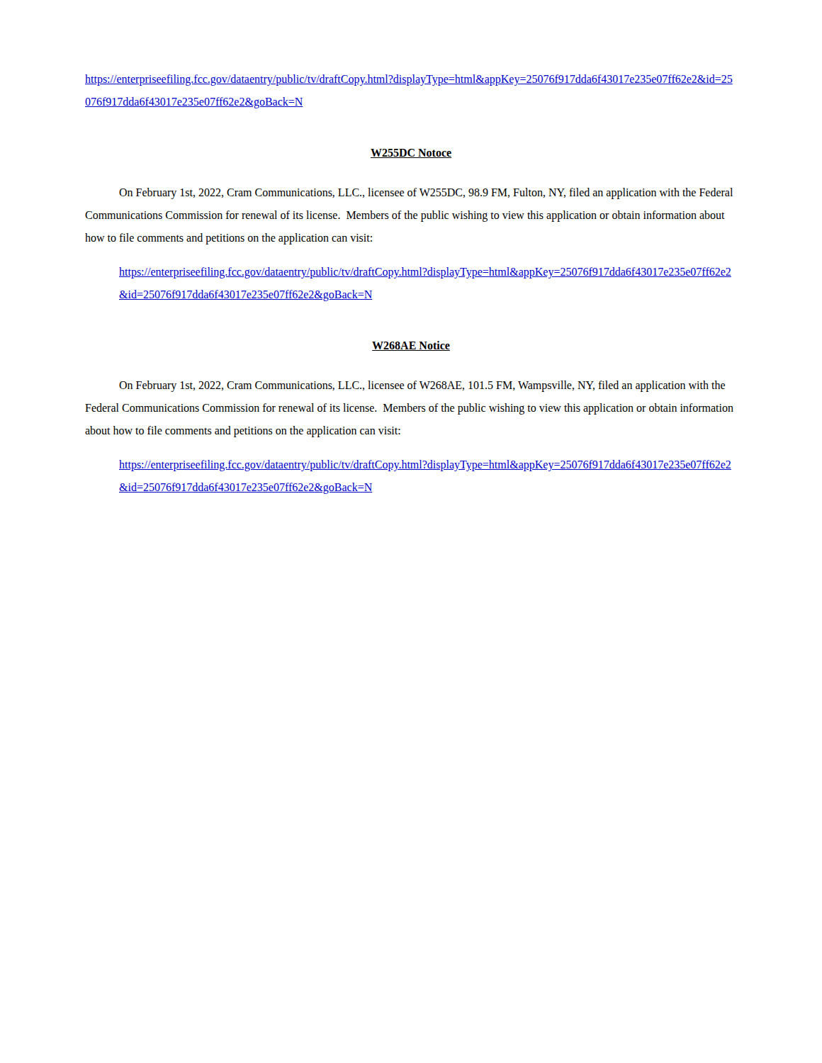https://enterpriseefiling.fcc.gov/dataentry/public/tv/draftCopy.html?displayType=html&appKey=25076f917dda6f43017e235e07ff62e2&id=25076f917dda6f43017e235e07ff62e2&goBack=N
W255DC Notoce
On February 1st, 2022, Cram Communications, LLC., licensee of W255DC, 98.9 FM, Fulton, NY, filed an application with the Federal Communications Commission for renewal of its license. Members of the public wishing to view this application or obtain information about how to file comments and petitions on the application can visit:
https://enterpriseefiling.fcc.gov/dataentry/public/tv/draftCopy.html?displayType=html&appKey=25076f917dda6f43017e235e07ff62e2&id=25076f917dda6f43017e235e07ff62e2&goBack=N
W268AE Notice
On February 1st, 2022, Cram Communications, LLC., licensee of W268AE, 101.5 FM, Wampsville, NY, filed an application with the Federal Communications Commission for renewal of its license. Members of the public wishing to view this application or obtain information about how to file comments and petitions on the application can visit:
https://enterpriseefiling.fcc.gov/dataentry/public/tv/draftCopy.html?displayType=html&appKey=25076f917dda6f43017e235e07ff62e2&id=25076f917dda6f43017e235e07ff62e2&goBack=N